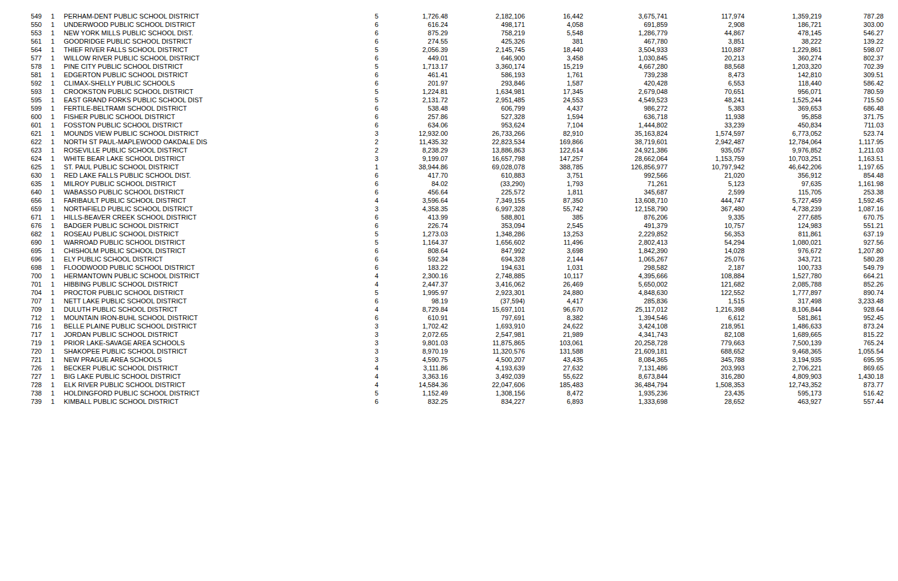| 549 | 1 | PERHAM-DENT PUBLIC SCHOOL DISTRICT | 5 | 1,726.48 | 2,182,106 | 16,442 | 3,675,741 | 117,974 | 1,359,219 | 787.28 |
| 550 | 1 | UNDERWOOD PUBLIC SCHOOL DISTRICT | 6 | 616.24 | 498,171 | 4,058 | 691,859 | 2,908 | 186,721 | 303.00 |
| 553 | 1 | NEW YORK MILLS PUBLIC SCHOOL DIST. | 6 | 875.29 | 758,219 | 5,548 | 1,286,779 | 44,867 | 478,145 | 546.27 |
| 561 | 1 | GOODRIDGE PUBLIC SCHOOL DISTRICT | 6 | 274.55 | 425,326 | 381 | 467,780 | 3,851 | 38,222 | 139.22 |
| 564 | 1 | THIEF RIVER FALLS SCHOOL DISTRICT | 5 | 2,056.39 | 2,145,745 | 18,440 | 3,504,933 | 110,887 | 1,229,861 | 598.07 |
| 577 | 1 | WILLOW RIVER PUBLIC SCHOOL DISTRICT | 6 | 449.01 | 646,900 | 3,458 | 1,030,845 | 20,213 | 360,274 | 802.37 |
| 578 | 1 | PINE CITY PUBLIC SCHOOL DISTRICT | 5 | 1,713.17 | 3,360,174 | 15,219 | 4,667,280 | 88,568 | 1,203,320 | 702.39 |
| 581 | 1 | EDGERTON PUBLIC SCHOOL DISTRICT | 6 | 461.41 | 586,193 | 1,761 | 739,238 | 8,473 | 142,810 | 309.51 |
| 592 | 1 | CLIMAX-SHELLY PUBLIC SCHOOLS | 6 | 201.97 | 293,846 | 1,587 | 420,428 | 6,553 | 118,440 | 586.42 |
| 593 | 1 | CROOKSTON PUBLIC SCHOOL DISTRICT | 5 | 1,224.81 | 1,634,981 | 17,345 | 2,679,048 | 70,651 | 956,071 | 780.59 |
| 595 | 1 | EAST GRAND FORKS PUBLIC SCHOOL DIST | 5 | 2,131.72 | 2,951,485 | 24,553 | 4,549,523 | 48,241 | 1,525,244 | 715.50 |
| 599 | 1 | FERTILE-BELTRAMI SCHOOL DISTRICT | 6 | 538.48 | 606,799 | 4,437 | 986,272 | 5,383 | 369,653 | 686.48 |
| 600 | 1 | FISHER PUBLIC SCHOOL DISTRICT | 6 | 257.86 | 527,328 | 1,594 | 636,718 | 11,938 | 95,858 | 371.75 |
| 601 | 1 | FOSSTON PUBLIC SCHOOL DISTRICT | 6 | 634.06 | 953,624 | 7,104 | 1,444,802 | 33,239 | 450,834 | 711.03 |
| 621 | 1 | MOUNDS VIEW PUBLIC SCHOOL DISTRICT | 3 | 12,932.00 | 26,733,266 | 82,910 | 35,163,824 | 1,574,597 | 6,773,052 | 523.74 |
| 622 | 1 | NORTH ST PAUL-MAPLEWOOD OAKDALE DIS | 2 | 11,435.32 | 22,823,534 | 169,866 | 38,719,601 | 2,942,487 | 12,784,064 | 1,117.95 |
| 623 | 1 | ROSEVILLE PUBLIC SCHOOL DISTRICT | 2 | 8,238.29 | 13,886,863 | 122,614 | 24,921,386 | 935,057 | 9,976,852 | 1,211.03 |
| 624 | 1 | WHITE BEAR LAKE SCHOOL DISTRICT | 3 | 9,199.07 | 16,657,798 | 147,257 | 28,662,064 | 1,153,759 | 10,703,251 | 1,163.51 |
| 625 | 1 | ST. PAUL PUBLIC SCHOOL DISTRICT | 1 | 38,944.86 | 69,028,078 | 388,785 | 126,856,977 | 10,797,942 | 46,642,206 | 1,197.65 |
| 630 | 1 | RED LAKE FALLS PUBLIC SCHOOL DIST. | 6 | 417.70 | 610,883 | 3,751 | 992,566 | 21,020 | 356,912 | 854.48 |
| 635 | 1 | MILROY PUBLIC SCHOOL DISTRICT | 6 | 84.02 | (33,290) | 1,793 | 71,261 | 5,123 | 97,635 | 1,161.98 |
| 640 | 1 | WABASSO PUBLIC SCHOOL DISTRICT | 6 | 456.64 | 225,572 | 1,811 | 345,687 | 2,599 | 115,705 | 253.38 |
| 656 | 1 | FARIBAULT PUBLIC SCHOOL DISTRICT | 4 | 3,596.64 | 7,349,155 | 87,350 | 13,608,710 | 444,747 | 5,727,459 | 1,592.45 |
| 659 | 1 | NORTHFIELD PUBLIC SCHOOL DISTRICT | 3 | 4,358.35 | 6,997,328 | 55,742 | 12,158,790 | 367,480 | 4,738,239 | 1,087.16 |
| 671 | 1 | HILLS-BEAVER CREEK SCHOOL DISTRICT | 6 | 413.99 | 588,801 | 385 | 876,206 | 9,335 | 277,685 | 670.75 |
| 676 | 1 | BADGER PUBLIC SCHOOL DISTRICT | 6 | 226.74 | 353,094 | 2,545 | 491,379 | 10,757 | 124,983 | 551.21 |
| 682 | 1 | ROSEAU PUBLIC SCHOOL DISTRICT | 5 | 1,273.03 | 1,348,286 | 13,253 | 2,229,852 | 56,353 | 811,861 | 637.19 |
| 690 | 1 | WARROAD PUBLIC SCHOOL DISTRICT | 5 | 1,164.37 | 1,656,602 | 11,496 | 2,802,413 | 54,294 | 1,080,021 | 927.56 |
| 695 | 1 | CHISHOLM PUBLIC SCHOOL DISTRICT | 6 | 808.64 | 847,992 | 3,698 | 1,842,390 | 14,028 | 976,672 | 1,207.80 |
| 696 | 1 | ELY PUBLIC SCHOOL DISTRICT | 6 | 592.34 | 694,328 | 2,144 | 1,065,267 | 25,076 | 343,721 | 580.28 |
| 698 | 1 | FLOODWOOD PUBLIC SCHOOL DISTRICT | 6 | 183.22 | 194,631 | 1,031 | 298,582 | 2,187 | 100,733 | 549.79 |
| 700 | 1 | HERMANTOWN PUBLIC SCHOOL DISTRICT | 4 | 2,300.16 | 2,748,885 | 10,117 | 4,395,666 | 108,884 | 1,527,780 | 664.21 |
| 701 | 1 | HIBBING PUBLIC SCHOOL DISTRICT | 4 | 2,447.37 | 3,416,062 | 26,469 | 5,650,002 | 121,682 | 2,085,788 | 852.26 |
| 704 | 1 | PROCTOR PUBLIC SCHOOL DISTRICT | 5 | 1,995.97 | 2,923,301 | 24,880 | 4,848,630 | 122,552 | 1,777,897 | 890.74 |
| 707 | 1 | NETT LAKE PUBLIC SCHOOL DISTRICT | 6 | 98.19 | (37,594) | 4,417 | 285,836 | 1,515 | 317,498 | 3,233.48 |
| 709 | 1 | DULUTH PUBLIC SCHOOL DISTRICT | 4 | 8,729.84 | 15,697,101 | 96,670 | 25,117,012 | 1,216,398 | 8,106,844 | 928.64 |
| 712 | 1 | MOUNTAIN IRON-BUHL SCHOOL DISTRICT | 6 | 610.91 | 797,691 | 8,382 | 1,394,546 | 6,612 | 581,861 | 952.45 |
| 716 | 1 | BELLE PLAINE PUBLIC SCHOOL DISTRICT | 3 | 1,702.42 | 1,693,910 | 24,622 | 3,424,108 | 218,951 | 1,486,633 | 873.24 |
| 717 | 1 | JORDAN PUBLIC SCHOOL DISTRICT | 3 | 2,072.65 | 2,547,981 | 21,989 | 4,341,743 | 82,108 | 1,689,665 | 815.22 |
| 719 | 1 | PRIOR LAKE-SAVAGE AREA SCHOOLS | 3 | 9,801.03 | 11,875,865 | 103,061 | 20,258,728 | 779,663 | 7,500,139 | 765.24 |
| 720 | 1 | SHAKOPEE PUBLIC SCHOOL DISTRICT | 3 | 8,970.19 | 11,320,576 | 131,588 | 21,609,181 | 688,652 | 9,468,365 | 1,055.54 |
| 721 | 1 | NEW PRAGUE AREA SCHOOLS | 3 | 4,590.75 | 4,500,207 | 43,435 | 8,084,365 | 345,788 | 3,194,935 | 695.95 |
| 726 | 1 | BECKER PUBLIC SCHOOL DISTRICT | 4 | 3,111.86 | 4,193,639 | 27,632 | 7,131,486 | 203,993 | 2,706,221 | 869.65 |
| 727 | 1 | BIG LAKE PUBLIC SCHOOL DISTRICT | 4 | 3,363.16 | 3,492,039 | 55,622 | 8,673,844 | 316,280 | 4,809,903 | 1,430.18 |
| 728 | 1 | ELK RIVER PUBLIC SCHOOL DISTRICT | 4 | 14,584.36 | 22,047,606 | 185,483 | 36,484,794 | 1,508,353 | 12,743,352 | 873.77 |
| 738 | 1 | HOLDINGFORD PUBLIC SCHOOL DISTRICT | 5 | 1,152.49 | 1,308,156 | 8,472 | 1,935,236 | 23,435 | 595,173 | 516.42 |
| 739 | 1 | KIMBALL PUBLIC SCHOOL DISTRICT | 6 | 832.25 | 834,227 | 6,893 | 1,333,698 | 28,652 | 463,927 | 557.44 |